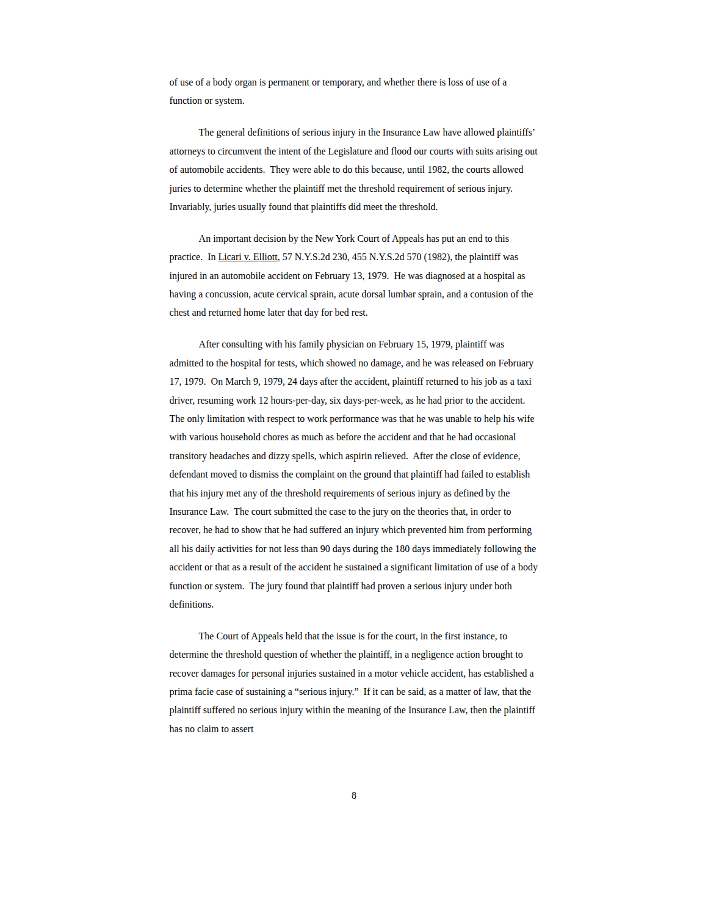of use of a body organ is permanent or temporary, and whether there is loss of use of a function or system.
The general definitions of serious injury in the Insurance Law have allowed plaintiffs’ attorneys to circumvent the intent of the Legislature and flood our courts with suits arising out of automobile accidents. They were able to do this because, until 1982, the courts allowed juries to determine whether the plaintiff met the threshold requirement of serious injury. Invariably, juries usually found that plaintiffs did meet the threshold.
An important decision by the New York Court of Appeals has put an end to this practice. In Licari v. Elliott, 57 N.Y.S.2d 230, 455 N.Y.S.2d 570 (1982), the plaintiff was injured in an automobile accident on February 13, 1979. He was diagnosed at a hospital as having a concussion, acute cervical sprain, acute dorsal lumbar sprain, and a contusion of the chest and returned home later that day for bed rest.
After consulting with his family physician on February 15, 1979, plaintiff was admitted to the hospital for tests, which showed no damage, and he was released on February 17, 1979. On March 9, 1979, 24 days after the accident, plaintiff returned to his job as a taxi driver, resuming work 12 hours-per-day, six days-per-week, as he had prior to the accident. The only limitation with respect to work performance was that he was unable to help his wife with various household chores as much as before the accident and that he had occasional transitory headaches and dizzy spells, which aspirin relieved. After the close of evidence, defendant moved to dismiss the complaint on the ground that plaintiff had failed to establish that his injury met any of the threshold requirements of serious injury as defined by the Insurance Law. The court submitted the case to the jury on the theories that, in order to recover, he had to show that he had suffered an injury which prevented him from performing all his daily activities for not less than 90 days during the 180 days immediately following the accident or that as a result of the accident he sustained a significant limitation of use of a body function or system. The jury found that plaintiff had proven a serious injury under both definitions.
The Court of Appeals held that the issue is for the court, in the first instance, to determine the threshold question of whether the plaintiff, in a negligence action brought to recover damages for personal injuries sustained in a motor vehicle accident, has established a prima facie case of sustaining a “serious injury.” If it can be said, as a matter of law, that the plaintiff suffered no serious injury within the meaning of the Insurance Law, then the plaintiff has no claim to assert
8